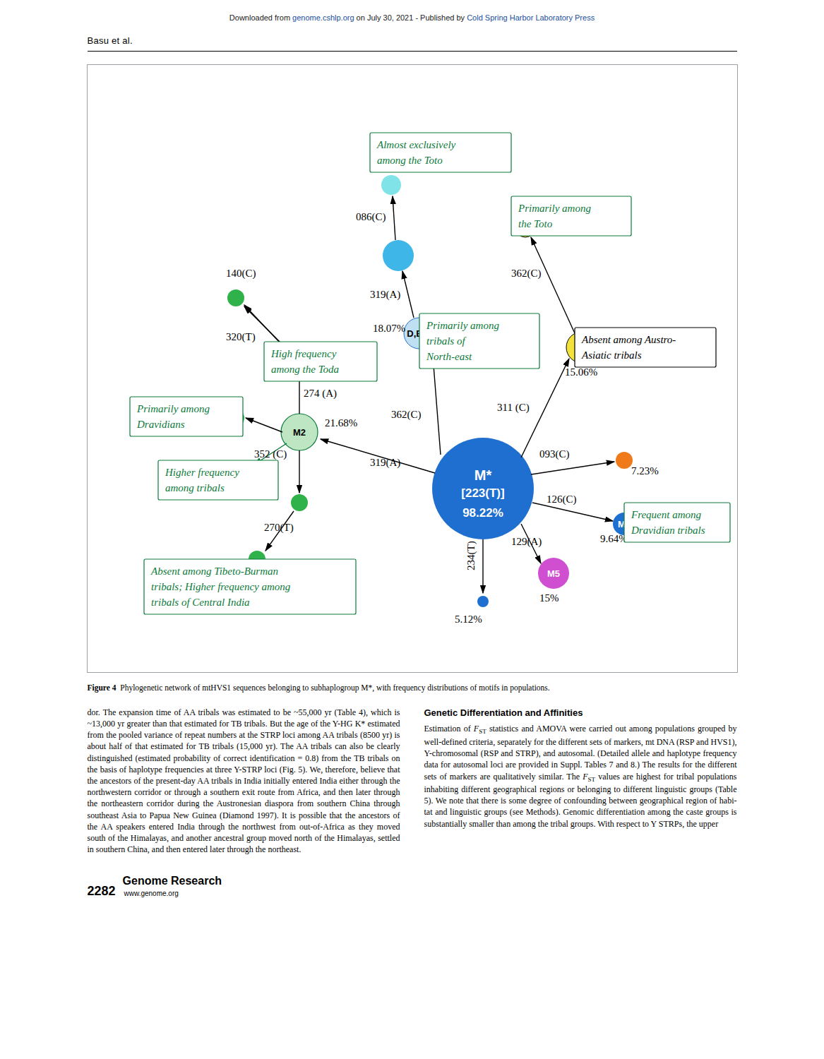Downloaded from genome.cshlp.org on July 30, 2021 - Published by Cold Spring Harbor Laboratory Press
Basu et al.
M* [223(T)] 98.22% M2 21.68% M4 15.06% M3 9.64% M5 15% D,E,G 18.07% 319(A) 362(C) 311 (C) 093(C) 7.23% 126(C) 129(A) 234(T) 5.12% 274 (A) 320(T) 352 (C) 270(T) 319(A) 086(C) 362(C) 140(C) Almost exclusively among the Toto Primarily among the Toto Primarily among tribals of North-east Absent among Austro- Asiatic tribals High frequency among the Toda Primarily among Dravidians Higher frequency among tribals Absent among Tibeto-Burman tribals; Higher frequency among tribals of Central India Frequent among Dravidian tribals
Figure 4 Phylogenetic network of mtHVS1 sequences belonging to subhaplogroup M*, with frequency distributions of motifs in populations.
dor. The expansion time of AA tribals was estimated to be ~55,000 yr (Table 4), which is ~13,000 yr greater than that estimated for TB tribals. But the age of the Y-HG K* estimated from the pooled variance of repeat numbers at the STRP loci among AA tribals (8500 yr) is about half of that estimated for TB tribals (15,000 yr). The AA tribals can also be clearly distinguished (estimated probability of correct identification = 0.8) from the TB tribals on the basis of haplotype frequencies at three Y-STRP loci (Fig. 5). We, therefore, believe that the ancestors of the present-day AA tribals in India initially entered India either through the northwestern corridor or through a southern exit route from Africa, and then later through the northeastern corridor during the Austronesian diaspora from southern China through southeast Asia to Papua New Guinea (Diamond 1997). It is possible that the ancestors of the AA speakers entered India through the northwest from out-of-Africa as they moved south of the Himalayas, and another ancestral group moved north of the Himalayas, settled in southern China, and then entered later through the northeast.
Genetic Differentiation and Affinities
Estimation of FST statistics and AMOVA were carried out among populations grouped by well-defined criteria, separately for the different sets of markers, mt DNA (RSP and HVS1), Y-chromosomal (RSP and STRP), and autosomal. (Detailed allele and haplotype frequency data for autosomal loci are provided in Suppl. Tables 7 and 8.) The results for the different sets of markers are qualitatively similar. The FST values are highest for tribal populations inhabiting different geographical regions or belonging to different linguistic groups (Table 5). We note that there is some degree of confounding between geographical region of habitat and linguistic groups (see Methods). Genomic differentiation among the caste groups is substantially smaller than among the tribal groups. With respect to Y STRPs, the upper
2282
Genome Research
www.genome.org